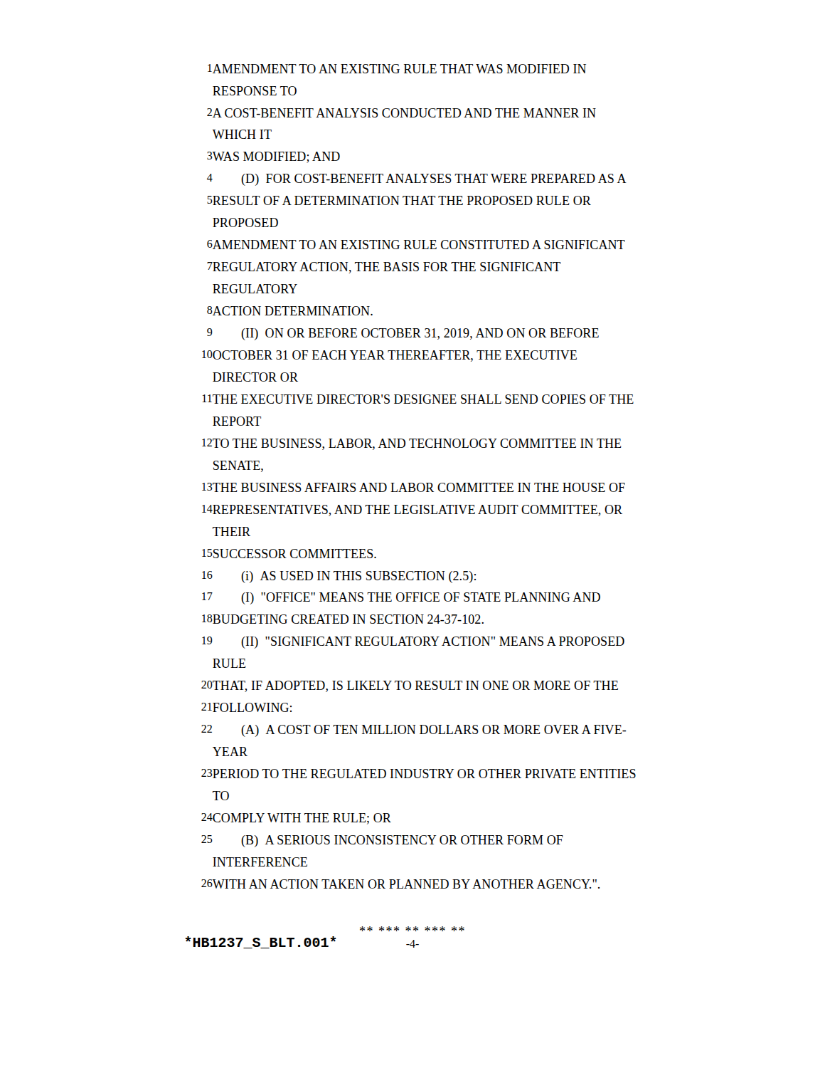| 1 | AMENDMENT TO AN EXISTING RULE THAT WAS MODIFIED IN RESPONSE TO |
| 2 | A COST-BENEFIT ANALYSIS CONDUCTED AND THE MANNER IN WHICH IT |
| 3 | WAS MODIFIED; AND |
| 4 | (D) F OR COST-BENEFIT ANALYSES THAT WERE PREPARED AS A |
| 5 | RESULT OF A DETERMINATION THAT THE PROPOSED RULE OR PROPOSED |
| 6 | AMENDMENT TO AN EXISTING RULE CONSTITUTED A SIGNIFICANT |
| 7 | REGULATORY ACTION, THE BASIS FOR THE SIGNIFICANT REGULATORY |
| 8 | ACTION DETERMINATION. |
| 9 | (II) O N OR BEFORE OCTOBER 31, 2019, AND ON OR BEFORE |
| 10 | OCTOBER 31 OF EACH YEAR THEREAFTER, THE EXECUTIVE DIRECTOR OR |
| 11 | THE EXECUTIVE DIRECTOR'S DESIGNEE SHALL SEND COPIES OF THE REPORT |
| 12 | TO THE BUSINESS, LABOR, AND TECHNOLOGY COMMITTEE IN THE SENATE, |
| 13 | THE BUSINESS AFFAIRS AND LABOR COMMITTEE IN THE HOUSE OF |
| 14 | REPRESENTATIVES, AND THE LEGISLATIVE AUDIT COMMITTEE, OR THEIR |
| 15 | SUCCESSOR COMMITTEES. |
| 16 | (i) AS USED IN THIS SUBSECTION (2.5): |
| 17 | (I) "O FFICE" MEANS THE OFFICE OF STATE PLANNING AND |
| 18 | BUDGETING CREATED IN SECTION 24-37-102. |
| 19 | (II) "S IGNIFICANT REGULATORY ACTION" MEANS A PROPOSED RULE |
| 20 | THAT, IF ADOPTED, IS LIKELY TO RESULT IN ONE OR MORE OF THE |
| 21 | FOLLOWING: |
| 22 | (A) A COST OF TEN MILLION DOLLARS OR MORE OVER A FIVE-YEAR |
| 23 | PERIOD TO THE REGULATED INDUSTRY OR OTHER PRIVATE ENTITIES TO |
| 24 | COMPLY WITH THE RULE; OR |
| 25 | (B) A SERIOUS INCONSISTENCY OR OTHER FORM OF INTERFERENCE |
| 26 | WITH AN ACTION TAKEN OR PLANNED BY ANOTHER AGENCY.". |
** *** ** *** **
*HB1237_S_BLT.001* -4-